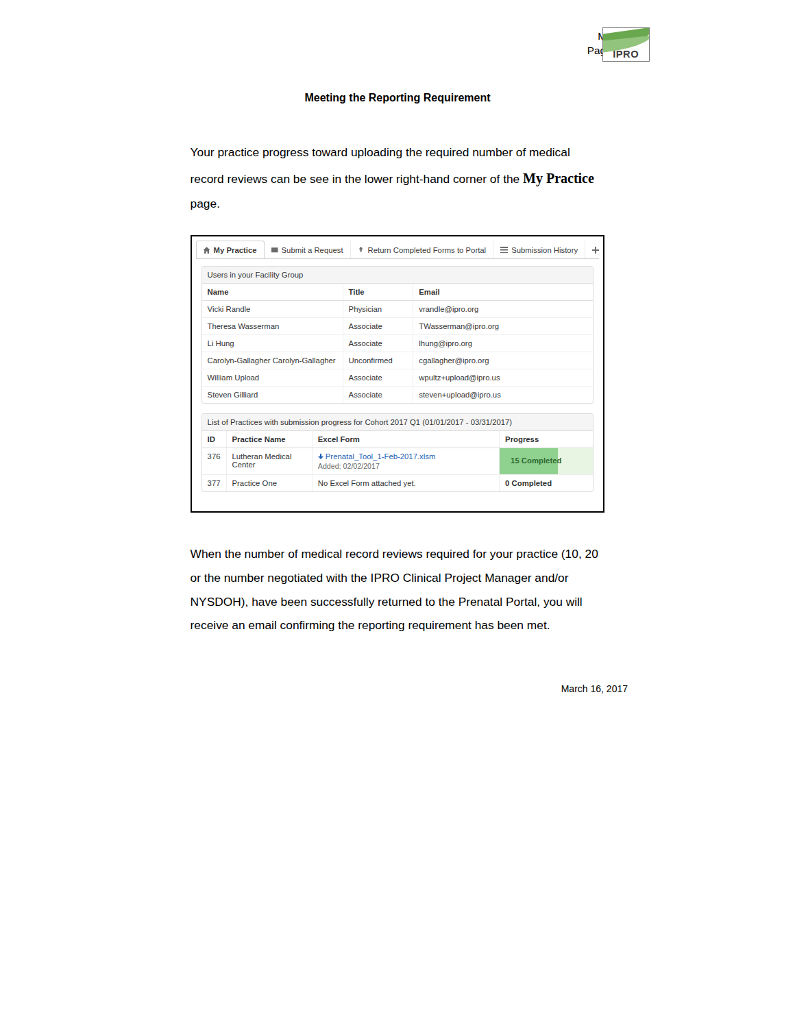Module 3
Page 7 of 8
IPRO
Meeting the Reporting Requirement
Your practice progress toward uploading the required number of medical record reviews can be see in the lower right-hand corner of the My Practice page.
My Practice
Submit a Request
Return Completed Forms to Portal
Submission History
Invite Associ
Users in your Facility Group
| Name | Title | Email |
| --- | --- | --- |
| Vicki Randle | Physician | vrandle@ipro.org |
| Theresa Wasserman | Associate | TWasserman@ipro.org |
| Li Hung | Associate | lhung@ipro.org |
| Carolyn-Gallagher Carolyn-Gallagher | Unconfirmed | cgallagher@ipro.org |
| William Upload | Associate | wpultz+upload@ipro.us |
| Steven Gilliard | Associate | steven+upload@ipro.us |
List of Practices with submission progress for Cohort 2017 Q1 (01/01/2017 - 03/31/2017)
| ID | Practice Name | Excel Form | Progress |
| --- | --- | --- | --- |
| 376 | Lutheran Medical Center | Prenatal_Tool_1-Feb-2017.xlsm Added: 02/02/2017 | 15 Completed |
| 377 | Practice One | No Excel Form attached yet. | 0 Completed |
When the number of medical record reviews required for your practice (10, 20 or the number negotiated with the IPRO Clinical Project Manager and/or NYSDOH), have been successfully returned to the Prenatal Portal, you will receive an email confirming the reporting requirement has been met.
March 16, 2017